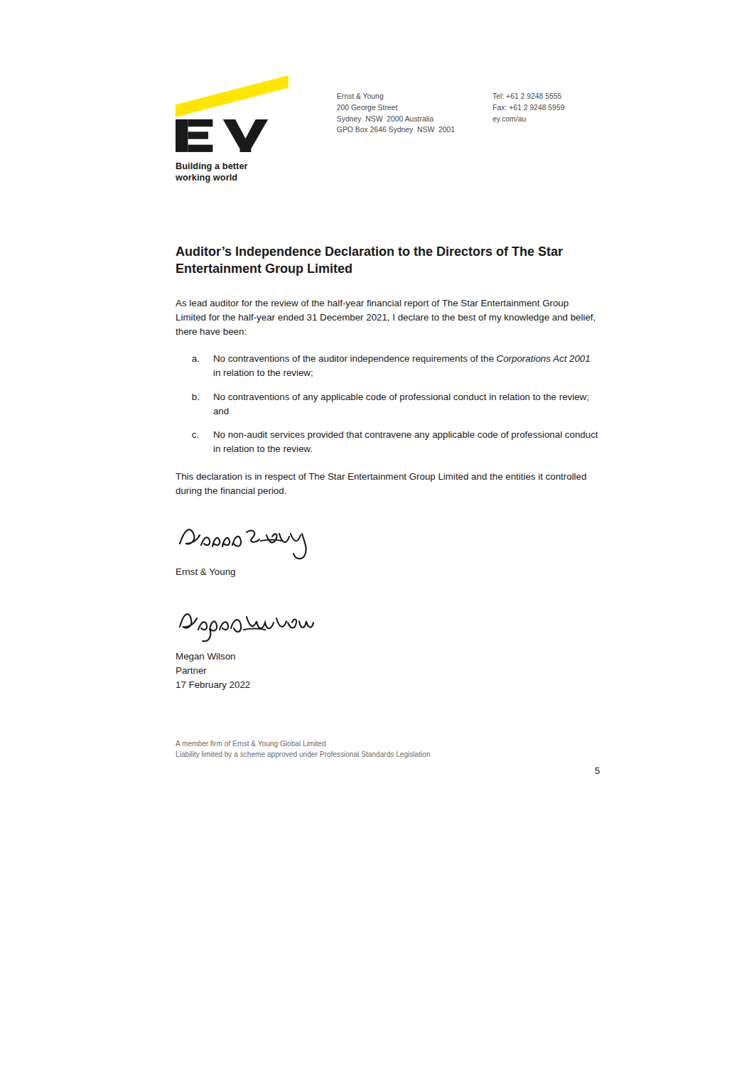Building a better
working world
Ernst & Young
200 George Street
Sydney NSW 2000 Australia
GPO Box 2646 Sydney NSW 2001
Tel: +61 2 9248 5555
Fax: +61 2 9248 5959
ey.com/au
Auditor’s Independence Declaration to the Directors of The Star
Entertainment Group Limited
As lead auditor for the review of the half-year financial report of The Star Entertainment Group Limited for the half-year ended 31 December 2021, I declare to the best of my knowledge and belief, there have been:
No contraventions of the auditor independence requirements of the Corporations Act 2001 in relation to the review;
No contraventions of any applicable code of professional conduct in relation to the review; and
No non-audit services provided that contravene any applicable code of professional conduct in relation to the review.
This declaration is in respect of The Star Entertainment Group Limited and the entities it controlled during the financial period.
Ernst & Young
Megan Wilson
Partner
17 February 2022
A member firm of Ernst & Young Global Limited
Liability limited by a scheme approved under Professional Standards Legislation
5